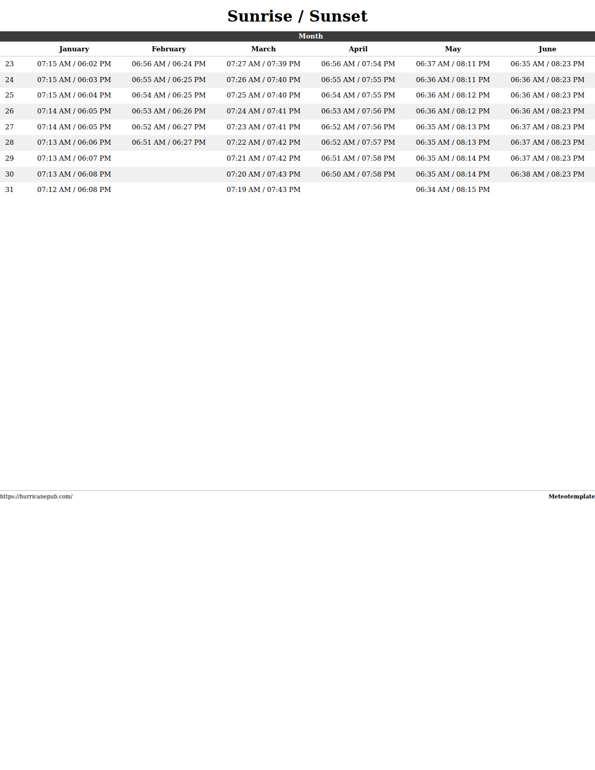Sunrise / Sunset
| | Month |
| --- | --- |
| | January | February | March | April | May | June |
| 23 | 07:15 AM / 06:02 PM | 06:56 AM / 06:24 PM | 07:27 AM / 07:39 PM | 06:56 AM / 07:54 PM | 06:37 AM / 08:11 PM | 06:35 AM / 08:23 PM |
| 24 | 07:15 AM / 06:03 PM | 06:55 AM / 06:25 PM | 07:26 AM / 07:40 PM | 06:55 AM / 07:55 PM | 06:36 AM / 08:11 PM | 06:36 AM / 08:23 PM |
| 25 | 07:15 AM / 06:04 PM | 06:54 AM / 06:25 PM | 07:25 AM / 07:40 PM | 06:54 AM / 07:55 PM | 06:36 AM / 08:12 PM | 06:36 AM / 08:23 PM |
| 26 | 07:14 AM / 06:05 PM | 06:53 AM / 06:26 PM | 07:24 AM / 07:41 PM | 06:53 AM / 07:56 PM | 06:36 AM / 08:12 PM | 06:36 AM / 08:23 PM |
| 27 | 07:14 AM / 06:05 PM | 06:52 AM / 06:27 PM | 07:23 AM / 07:41 PM | 06:52 AM / 07:56 PM | 06:35 AM / 08:13 PM | 06:37 AM / 08:23 PM |
| 28 | 07:13 AM / 06:06 PM | 06:51 AM / 06:27 PM | 07:22 AM / 07:42 PM | 06:52 AM / 07:57 PM | 06:35 AM / 08:13 PM | 06:37 AM / 08:23 PM |
| 29 | 07:13 AM / 06:07 PM | | 07:21 AM / 07:42 PM | 06:51 AM / 07:58 PM | 06:35 AM / 08:14 PM | 06:37 AM / 08:23 PM |
| 30 | 07:13 AM / 06:08 PM | | 07:20 AM / 07:43 PM | 06:50 AM / 07:58 PM | 06:35 AM / 08:14 PM | 06:38 AM / 08:23 PM |
| 31 | 07:12 AM / 06:08 PM | | 07:19 AM / 07:43 PM | | 06:34 AM / 08:15 PM | |
https://hurricanepub.com/ Meteotemplate